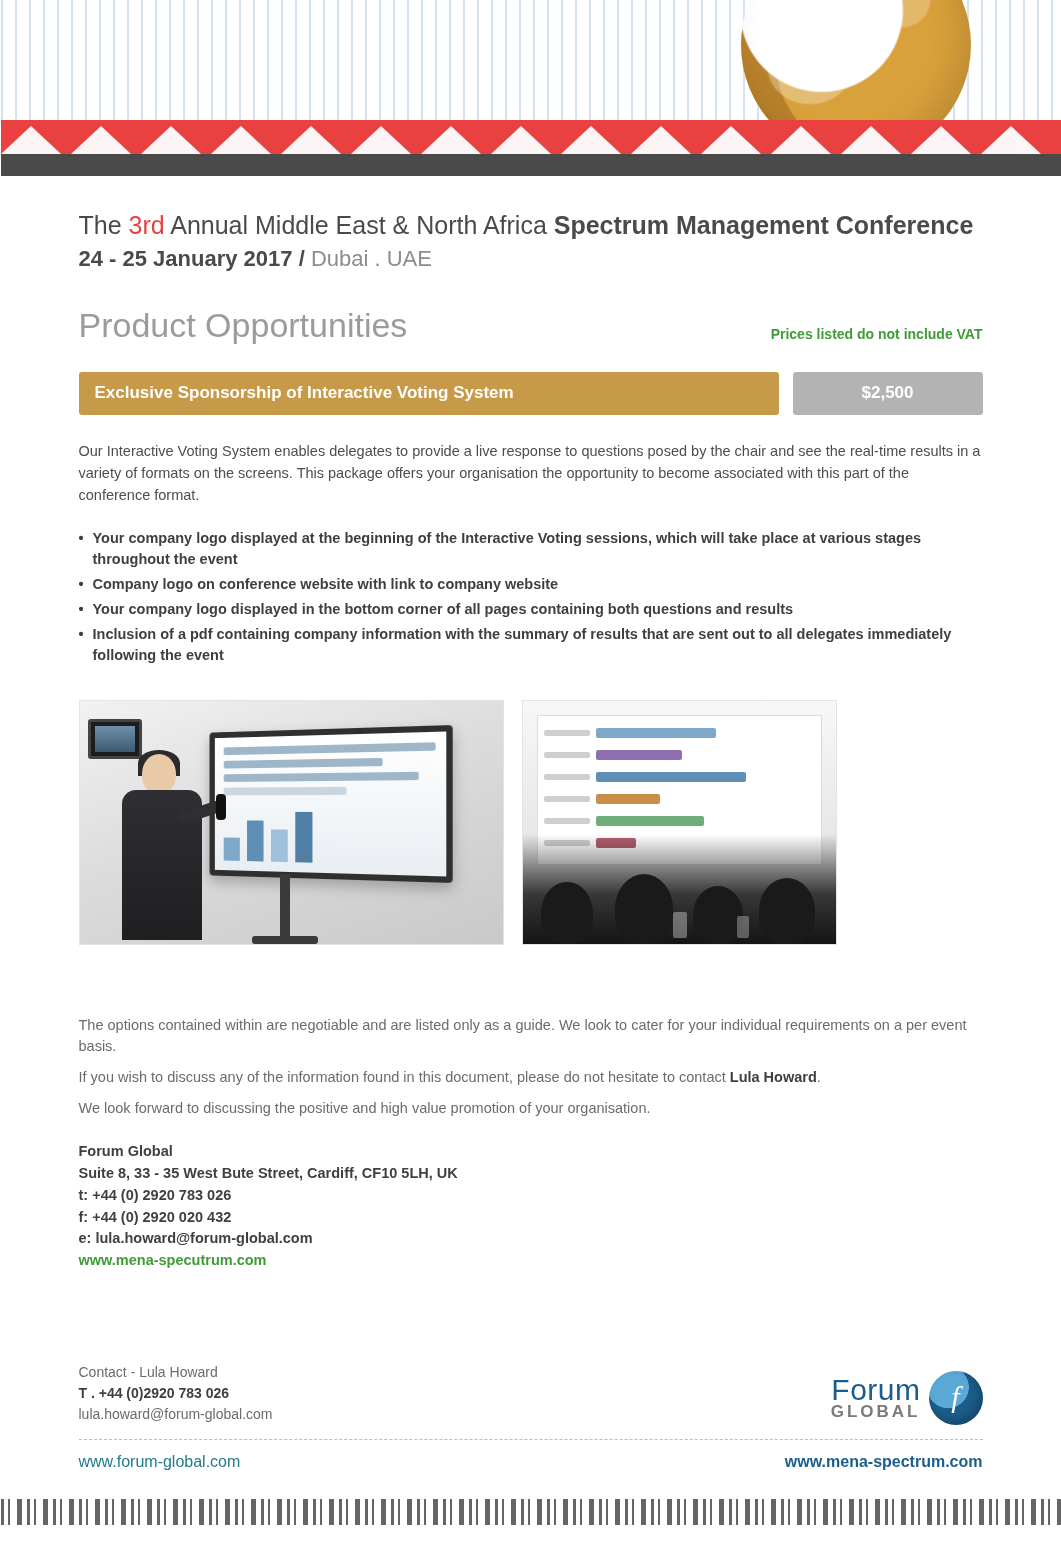The 3rd Annual Middle East & North Africa Spectrum Management Conference
24 - 25 January 2017 / Dubai . UAE
Product Opportunities
Prices listed do not include VAT
Exclusive Sponsorship of Interactive Voting System
$2,500
Our Interactive Voting System enables delegates to provide a live response to questions posed by the chair and see the real-time results in a variety of formats on the screens. This package offers your organisation the opportunity to become associated with this part of the conference format.
Your company logo displayed at the beginning of the Interactive Voting sessions, which will take place at various stages throughout the event
Company logo on conference website with link to company website
Your company logo displayed in the bottom corner of all pages containing both questions and results
Inclusion of a pdf containing company information with the summary of results that are sent out to all delegates immediately following the event
The options contained within are negotiable and are listed only as a guide. We look to cater for your individual requirements on a per event basis.
If you wish to discuss any of the information found in this document, please do not hesitate to contact Lula Howard.
We look forward to discussing the positive and high value promotion of your organisation.
Forum Global
Suite 8, 33 - 35 West Bute Street, Cardiff, CF10 5LH, UK
t: +44 (0) 2920 783 026
f: +44 (0) 2920 020 432
e: lula.howard@forum-global.com
www.mena-specutrum.com
Contact - Lula Howard
T . +44 (0)2920 783 026
lula.howard@forum-global.com
Forum
GLOBAL
www.forum-global.com
www.mena-spectrum.com